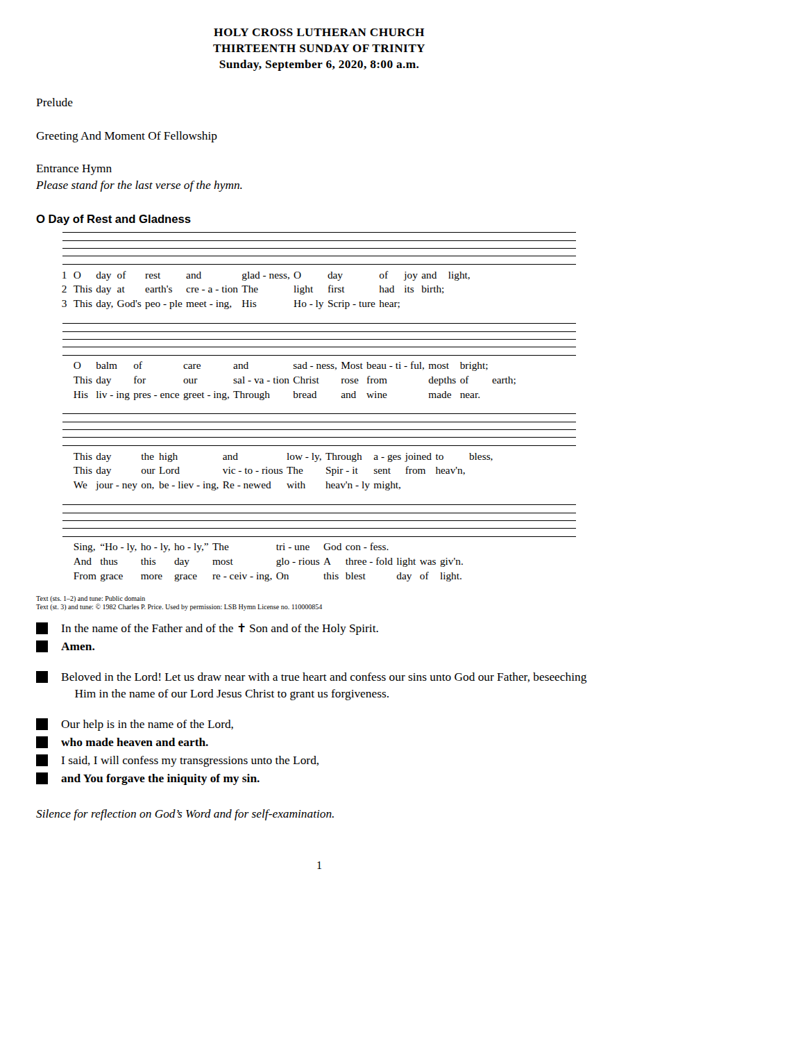HOLY CROSS LUTHERAN CHURCH
THIRTEENTH SUNDAY OF TRINITY
Sunday, September 6, 2020, 8:00 a.m.
Prelude
Greeting And Moment Of Fellowship
Entrance Hymn
Please stand for the last verse of the hymn.
O Day of Rest and Gladness
| 1 | O | day | of | rest | and | glad - ness, | O | day | of | joy | and | light, |
| 2 | This | day | at | earth's | cre - a - tion | The | light | first | had | its | birth; | |
| 3 | This | day, | God's | peo - ple | meet - ing, | His | Ho - ly | Scrip - ture | hear; | | | |
| | O | balm | of | care | and | sad - ness, | Most | beau - ti - ful, | most | bright; |
| | This | day | for | our | sal - va - tion | Christ | rose | from | depths | of | earth; |
| | His | liv - ing | pres - ence | greet - ing, | Through | bread | and | wine | made | near. |
| | This | day | the | high | and | low - ly, | Through | a - ges | joined | to | bless, |
| | This | day | our | Lord | vic - to - rious | The | Spir - it | sent | from | heav'n, | |
| | We | jour - ney | on, | be - liev - ing, | Re - newed | with | heav'n - ly | might, | | | |
| | Sing, | “Ho - ly, | ho - ly, | ho - ly,” | The | tri - une | God | con - fess. |
| | And | thus | this | day | most | glo - rious | A | three - fold | light | was | giv'n. |
| | From | grace | more | grace | re - ceiv - ing, | On | this | blest | day | of | light. |
Text (sts. 1–2) and tune: Public domain
Text (st. 3) and tune: © 1982 Charles P. Price. Used by permission: LSB Hymn License no. 110000854
PIn the name of the Father and of the ✝ Son and of the Holy Spirit.
CAmen.
PBeloved in the Lord! Let us draw near with a true heart and confess our sins unto God our Father, beseeching Him in the name of our Lord Jesus Christ to grant us forgiveness.
POur help is in the name of the Lord,
Cwho made heaven and earth.
PI said, I will confess my transgressions unto the Lord,
Cand You forgave the iniquity of my sin.
Silence for reflection on God’s Word and for self-examination.
1